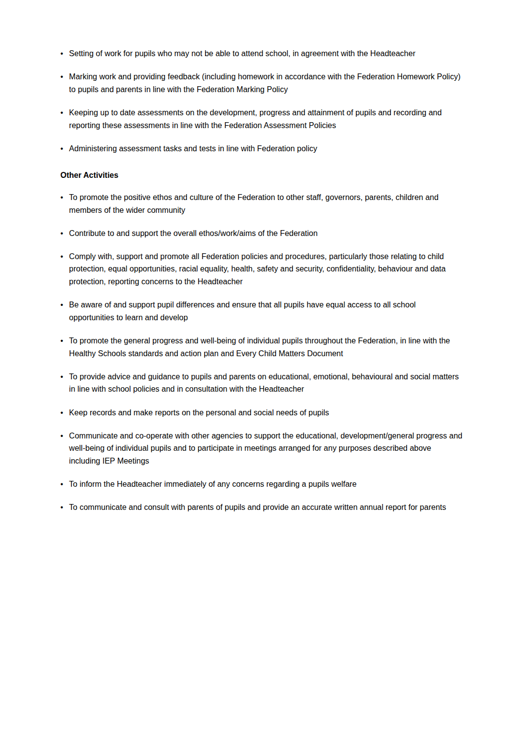Setting of work for pupils who may not be able to attend school, in agreement with the Headteacher
Marking work and providing feedback (including homework in accordance with the Federation Homework Policy) to pupils and parents in line with the Federation Marking Policy
Keeping up to date assessments on the development, progress and attainment of pupils and recording and reporting these assessments in line with the Federation Assessment Policies
Administering assessment tasks and tests in line with Federation policy
Other Activities
To promote the positive ethos and culture of the Federation to other staff, governors, parents, children and members of the wider community
Contribute to and support the overall ethos/work/aims of the Federation
Comply with, support and promote all Federation policies and procedures, particularly those relating to child protection, equal opportunities, racial equality, health, safety and security, confidentiality, behaviour and data protection, reporting concerns to the Headteacher
Be aware of and support pupil differences and ensure that all pupils have equal access to all school opportunities to learn and develop
To promote the general progress and well-being of individual pupils throughout the Federation, in line with the Healthy Schools standards and action plan and Every Child Matters Document
To provide advice and guidance to pupils and parents on educational, emotional, behavioural and social matters in line with school policies and in consultation with the Headteacher
Keep records and make reports on the personal and social needs of pupils
Communicate and co-operate with other agencies to support the educational, development/general progress and well-being of individual pupils and to participate in meetings arranged for any purposes described above including IEP Meetings
To inform the Headteacher immediately of any concerns regarding a pupils welfare
To communicate and consult with parents of pupils and provide an accurate written annual report for parents